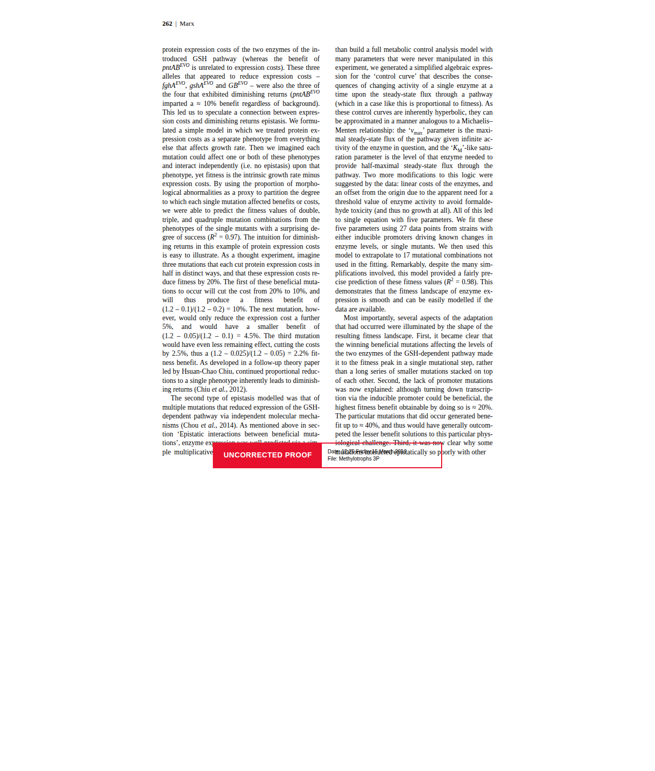262|Marx
protein expression costs of the two enzymes of the introduced GSH pathway (whereas the benefit of pntABEVO is unrelated to expression costs). These three alleles that appeared to reduce expression costs – fghAEVO, gshAEVO and GBEVO – were also the three of the four that exhibited diminishing returns (pntABEVO imparted a ≈ 10% benefit regardless of background). This led us to speculate a connection between expression costs and diminishing returns epistasis. We formulated a simple model in which we treated protein expression costs as a separate phenotype from everything else that affects growth rate. Then we imagined each mutation could affect one or both of these phenotypes and interact independently (i.e. no epistasis) upon that phenotype, yet fitness is the intrinsic growth rate minus expression costs. By using the proportion of morphological abnormalities as a proxy to partition the degree to which each single mutation affected benefits or costs, we were able to predict the fitness values of double, triple, and quadruple mutation combinations from the phenotypes of the single mutants with a surprising degree of success (R2 = 0.97). The intuition for diminishing returns in this example of protein expression costs is easy to illustrate. As a thought experiment, imagine three mutations that each cut protein expression costs in half in distinct ways, and that these expression costs reduce fitness by 20%. The first of these beneficial mutations to occur will cut the cost from 20% to 10%, and will thus produce a fitness benefit of (1.2 – 0.1)/(1.2 – 0.2) = 10%. The next mutation, however, would only reduce the expression cost a further 5%, and would have a smaller benefit of (1.2 – 0.05)/(1.2 – 0.1) = 4.5%. The third mutation would have even less remaining effect, cutting the costs by 2.5%, thus a (1.2 – 0.025)/(1.2 – 0.05) = 2.2% fitness benefit. As developed in a follow-up theory paper led by Hsuan-Chao Chiu, continued proportional reductions to a single phenotype inherently leads to diminishing returns (Chiu et al., 2012).
The second type of epistasis modelled was that of multiple mutations that reduced expression of the GSH-dependent pathway via independent molecular mechanisms (Chou et al., 2014). As mentioned above in section ‘Epistatic interactions between beneficial mutations’, enzyme expression was well-predicted via a simple multiplicative model, but fitness was not. Rather than build a full metabolic control analysis model with many parameters that were never manipulated in this experiment, we generated a simplified algebraic expression for the ‘control curve’ that describes the consequences of changing activity of a single enzyme at a time upon the steady-state flux through a pathway (which in a case like this is proportional to fitness). As these control curves are inherently hyperbolic, they can be approximated in a manner analogous to a Michaelis–Menten relationship: the ‘vmax’ parameter is the maximal steady-state flux of the pathway given infinite activity of the enzyme in question, and the ‘KM’-like saturation parameter is the level of that enzyme needed to provide half-maximal steady-state flux through the pathway. Two more modifications to this logic were suggested by the data: linear costs of the enzymes, and an offset from the origin due to the apparent need for a threshold value of enzyme activity to avoid formaldehyde toxicity (and thus no growth at all). All of this led to single equation with five parameters. We fit these five parameters using 27 data points from strains with either inducible promoters driving known changes in enzyme levels, or single mutants. We then used this model to extrapolate to 17 mutational combinations not used in the fitting. Remarkably, despite the many simplifications involved, this model provided a fairly precise prediction of these fitness values (R2 = 0.98). This demonstrates that the fitness landscape of enzyme expression is smooth and can be easily modelled if the data are available.
Most importantly, several aspects of the adaptation that had occurred were illuminated by the shape of the resulting fitness landscape. First, it became clear that the winning beneficial mutations affecting the levels of the two enzymes of the GSH-dependent pathway made it to the fitness peak in a single mutational step, rather than a long series of smaller mutations stacked on top of each other. Second, the lack of promoter mutations was now explained: although turning down transcription via the inducible promoter could be beneficial, the highest fitness benefit obtainable by doing so is ≈ 20%. The particular mutations that did occur generated benefit up to ≈ 40%, and thus would have generally outcompeted the lesser benefit solutions to this particular physiological challenge. Third, it was now clear why some mutations interacted epistatically so poorly with other
UNCORRECTED PROOF
Date: 12:26 Friday 15 March 2019
File: Methylotrophs 3P